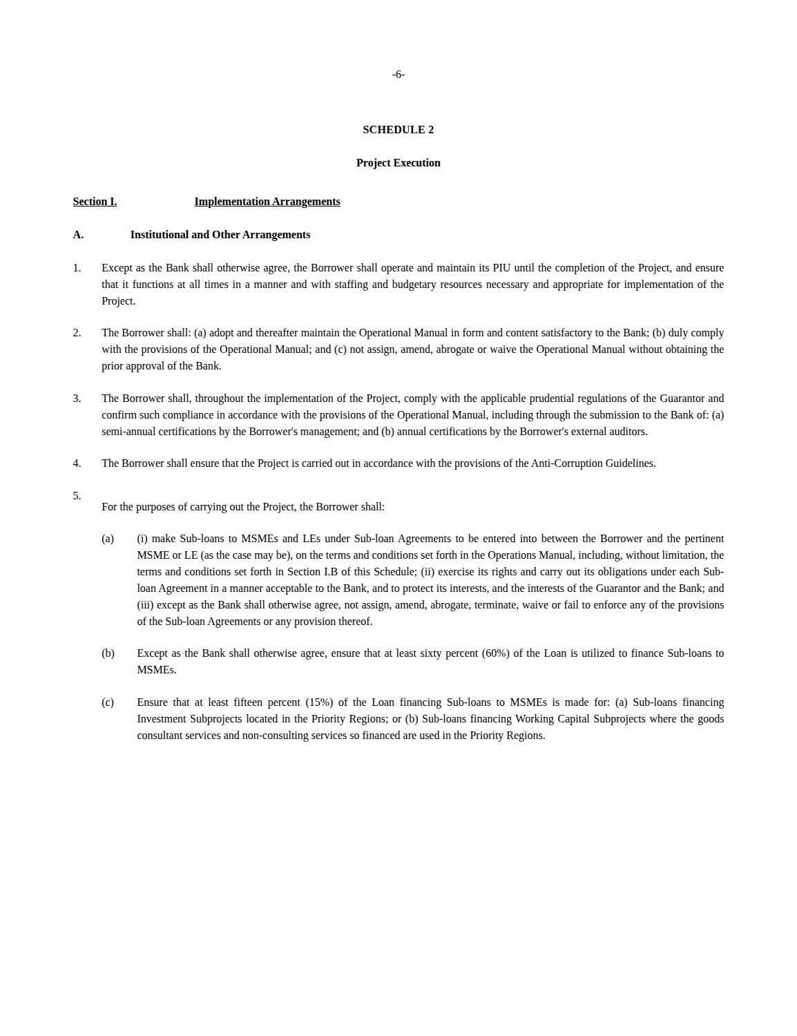-6-
SCHEDULE 2
Project Execution
Section I. Implementation Arrangements
A. Institutional and Other Arrangements
1.
Except as the Bank shall otherwise agree, the Borrower shall operate and maintain its PIU until the completion of the Project, and ensure that it functions at all times in a manner and with staffing and budgetary resources necessary and appropriate for implementation of the Project.
2.
The Borrower shall: (a) adopt and thereafter maintain the Operational Manual in form and content satisfactory to the Bank; (b) duly comply with the provisions of the Operational Manual; and (c) not assign, amend, abrogate or waive the Operational Manual without obtaining the prior approval of the Bank.
3.
The Borrower shall, throughout the implementation of the Project, comply with the applicable prudential regulations of the Guarantor and confirm such compliance in accordance with the provisions of the Operational Manual, including through the submission to the Bank of: (a) semi-annual certifications by the Borrower's management; and (b) annual certifications by the Borrower's external auditors.
4.
The Borrower shall ensure that the Project is carried out in accordance with the provisions of the Anti-Corruption Guidelines.
5.
For the purposes of carrying out the Project, the Borrower shall:
(a)
(i) make Sub-loans to MSMEs and LEs under Sub-loan Agreements to be entered into between the Borrower and the pertinent MSME or LE (as the case may be), on the terms and conditions set forth in the Operations Manual, including, without limitation, the terms and conditions set forth in Section I.B of this Schedule; (ii) exercise its rights and carry out its obligations under each Sub-loan Agreement in a manner acceptable to the Bank, and to protect its interests, and the interests of the Guarantor and the Bank; and (iii) except as the Bank shall otherwise agree, not assign, amend, abrogate, terminate, waive or fail to enforce any of the provisions of the Sub-loan Agreements or any provision thereof.
(b)
Except as the Bank shall otherwise agree, ensure that at least sixty percent (60%) of the Loan is utilized to finance Sub-loans to MSMEs.
(c)
Ensure that at least fifteen percent (15%) of the Loan financing Sub-loans to MSMEs is made for: (a) Sub-loans financing Investment Subprojects located in the Priority Regions; or (b) Sub-loans financing Working Capital Subprojects where the goods consultant services and non-consulting services so financed are used in the Priority Regions.